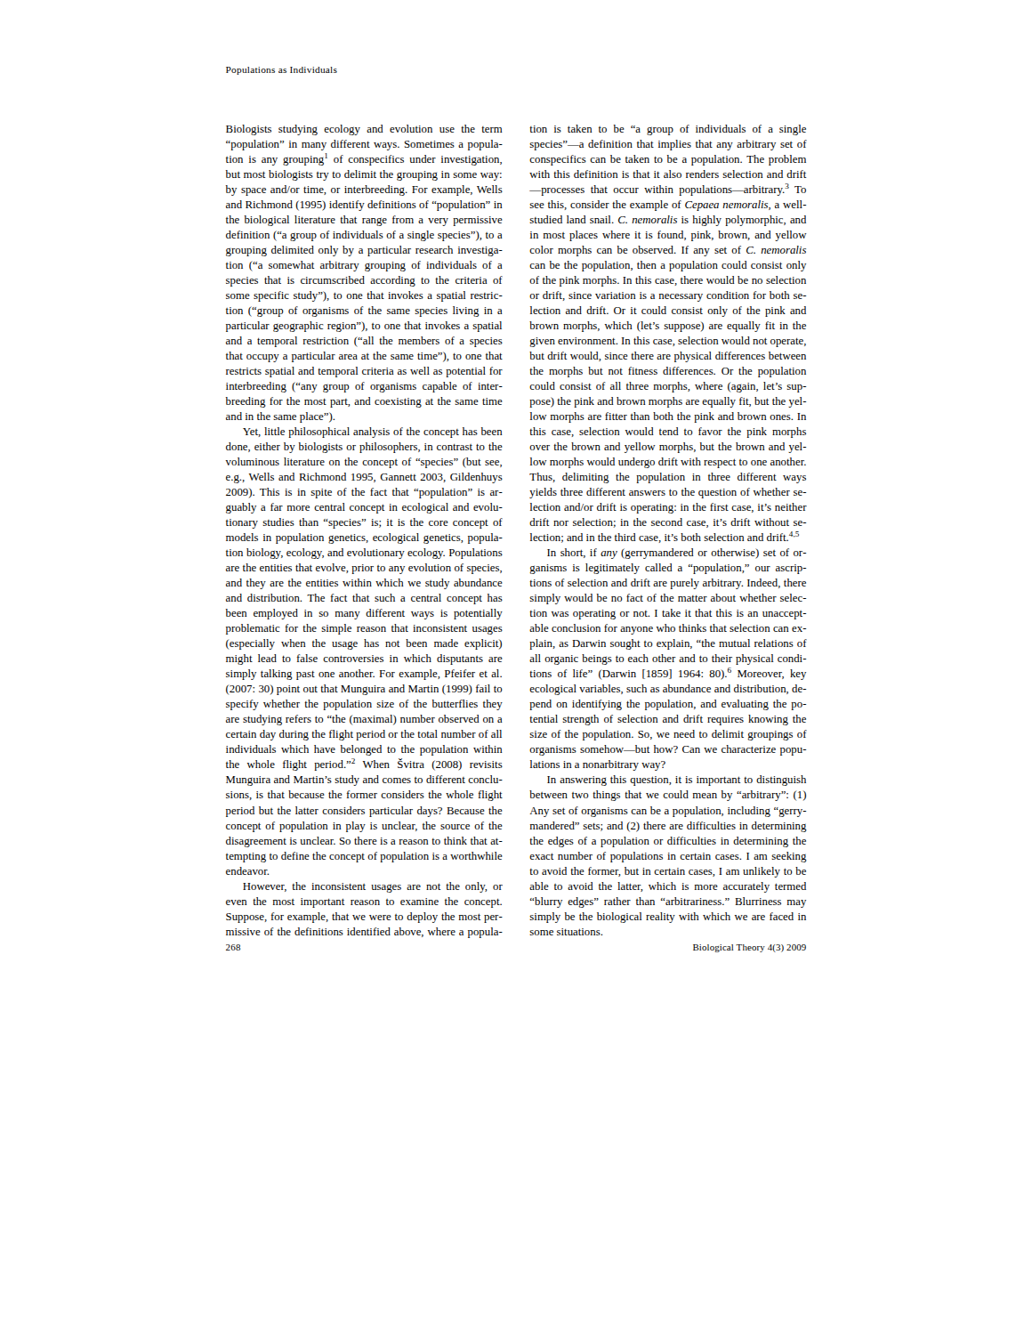Populations as Individuals
Biologists studying ecology and evolution use the term “population” in many different ways. Sometimes a population is any grouping1 of conspecifics under investigation, but most biologists try to delimit the grouping in some way: by space and/or time, or interbreeding. For example, Wells and Richmond (1995) identify definitions of “population” in the biological literature that range from a very permissive definition (“a group of individuals of a single species”), to a grouping delimited only by a particular research investigation (“a somewhat arbitrary grouping of individuals of a species that is circumscribed according to the criteria of some specific study”), to one that invokes a spatial restriction (“group of organisms of the same species living in a particular geographic region”), to one that invokes a spatial and a temporal restriction (“all the members of a species that occupy a particular area at the same time”), to one that restricts spatial and temporal criteria as well as potential for interbreeding (“any group of organisms capable of interbreeding for the most part, and coexisting at the same time and in the same place”).
Yet, little philosophical analysis of the concept has been done, either by biologists or philosophers, in contrast to the voluminous literature on the concept of “species” (but see, e.g., Wells and Richmond 1995, Gannett 2003, Gildenhuys 2009). This is in spite of the fact that “population” is arguably a far more central concept in ecological and evolutionary studies than “species” is; it is the core concept of models in population genetics, ecological genetics, population biology, ecology, and evolutionary ecology. Populations are the entities that evolve, prior to any evolution of species, and they are the entities within which we study abundance and distribution. The fact that such a central concept has been employed in so many different ways is potentially problematic for the simple reason that inconsistent usages (especially when the usage has not been made explicit) might lead to false controversies in which disputants are simply talking past one another. For example, Pfeifer et al. (2007: 30) point out that Munguira and Martin (1999) fail to specify whether the population size of the butterflies they are studying refers to “the (maximal) number observed on a certain day during the flight period or the total number of all individuals which have belonged to the population within the whole flight period.”2 When Švitra (2008) revisits Munguira and Martin’s study and comes to different conclusions, is that because the former considers the whole flight period but the latter considers particular days? Because the concept of population in play is unclear, the source of the disagreement is unclear. So there is a reason to think that attempting to define the concept of population is a worthwhile endeavor.
However, the inconsistent usages are not the only, or even the most important reason to examine the concept. Suppose, for example, that we were to deploy the most permissive of the definitions identified above, where a population is taken to be “a group of individuals of a single species”—a definition that implies that any arbitrary set of conspecifics can be taken to be a population. The problem with this definition is that it also renders selection and drift—processes that occur within populations—arbitrary.3 To see this, consider the example of Cepaea nemoralis, a well-studied land snail. C. nemoralis is highly polymorphic, and in most places where it is found, pink, brown, and yellow color morphs can be observed. If any set of C. nemoralis can be the population, then a population could consist only of the pink morphs. In this case, there would be no selection or drift, since variation is a necessary condition for both selection and drift. Or it could consist only of the pink and brown morphs, which (let’s suppose) are equally fit in the given environment. In this case, selection would not operate, but drift would, since there are physical differences between the morphs but not fitness differences. Or the population could consist of all three morphs, where (again, let’s suppose) the pink and brown morphs are equally fit, but the yellow morphs are fitter than both the pink and brown ones. In this case, selection would tend to favor the pink morphs over the brown and yellow morphs, but the brown and yellow morphs would undergo drift with respect to one another. Thus, delimiting the population in three different ways yields three different answers to the question of whether selection and/or drift is operating: in the first case, it’s neither drift nor selection; in the second case, it’s drift without selection; and in the third case, it’s both selection and drift.4,5
In short, if any (gerrymandered or otherwise) set of organisms is legitimately called a “population,” our ascriptions of selection and drift are purely arbitrary. Indeed, there simply would be no fact of the matter about whether selection was operating or not. I take it that this is an unacceptable conclusion for anyone who thinks that selection can explain, as Darwin sought to explain, “the mutual relations of all organic beings to each other and to their physical conditions of life” (Darwin [1859] 1964: 80).6 Moreover, key ecological variables, such as abundance and distribution, depend on identifying the population, and evaluating the potential strength of selection and drift requires knowing the size of the population. So, we need to delimit groupings of organisms somehow—but how? Can we characterize populations in a nonarbitrary way?
In answering this question, it is important to distinguish between two things that we could mean by “arbitrary”: (1) Any set of organisms can be a population, including “gerrymandered” sets; and (2) there are difficulties in determining the edges of a population or difficulties in determining the exact number of populations in certain cases. I am seeking to avoid the former, but in certain cases, I am unlikely to be able to avoid the latter, which is more accurately termed “blurry edges” rather than “arbitrariness.” Blurriness may simply be the biological reality with which we are faced in some situations.
268 Biological Theory 4(3) 2009